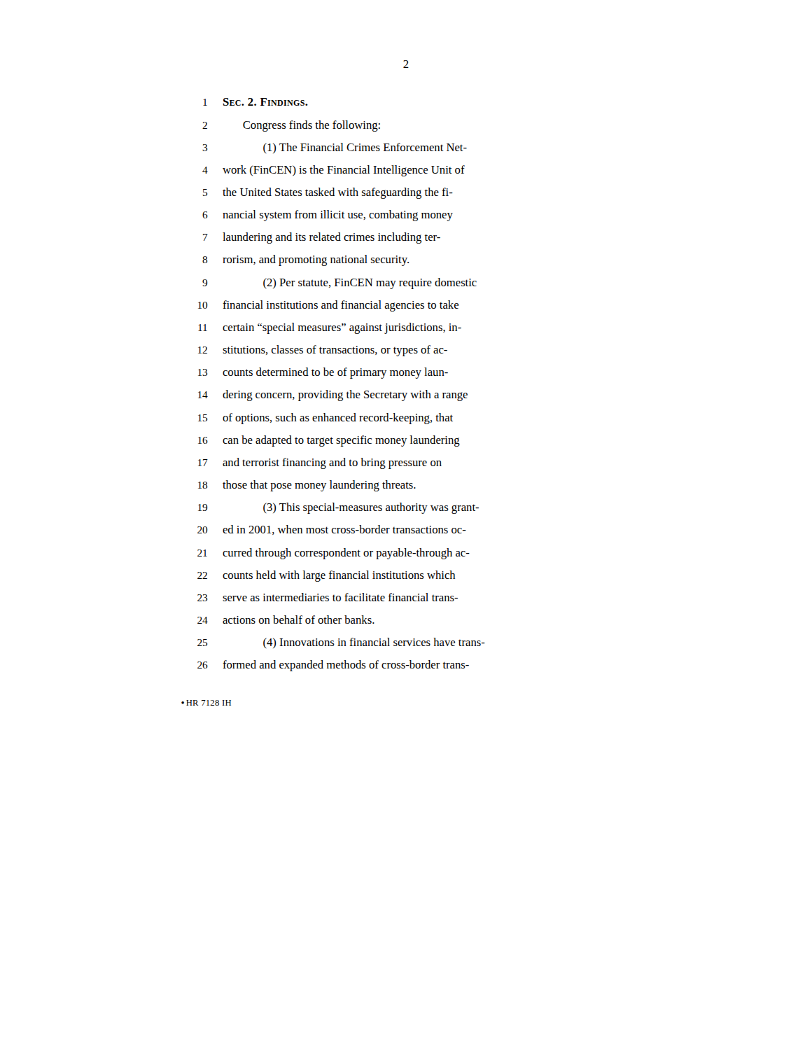2
Sec. 2. Findings.
Congress finds the following:
(1) The Financial Crimes Enforcement Net-
work (FinCEN) is the Financial Intelligence Unit of
the United States tasked with safeguarding the fi-
nancial system from illicit use, combating money
laundering and its related crimes including ter-
rorism, and promoting national security.
(2) Per statute, FinCEN may require domestic
financial institutions and financial agencies to take
certain “special measures” against jurisdictions, in-
stitutions, classes of transactions, or types of ac-
counts determined to be of primary money laun-
dering concern, providing the Secretary with a range
of options, such as enhanced record-keeping, that
can be adapted to target specific money laundering
and terrorist financing and to bring pressure on
those that pose money laundering threats.
(3) This special-measures authority was grant-
ed in 2001, when most cross-border transactions oc-
curred through correspondent or payable-through ac-
counts held with large financial institutions which
serve as intermediaries to facilitate financial trans-
actions on behalf of other banks.
(4) Innovations in financial services have trans-
formed and expanded methods of cross-border trans-
•HR 7128 IH